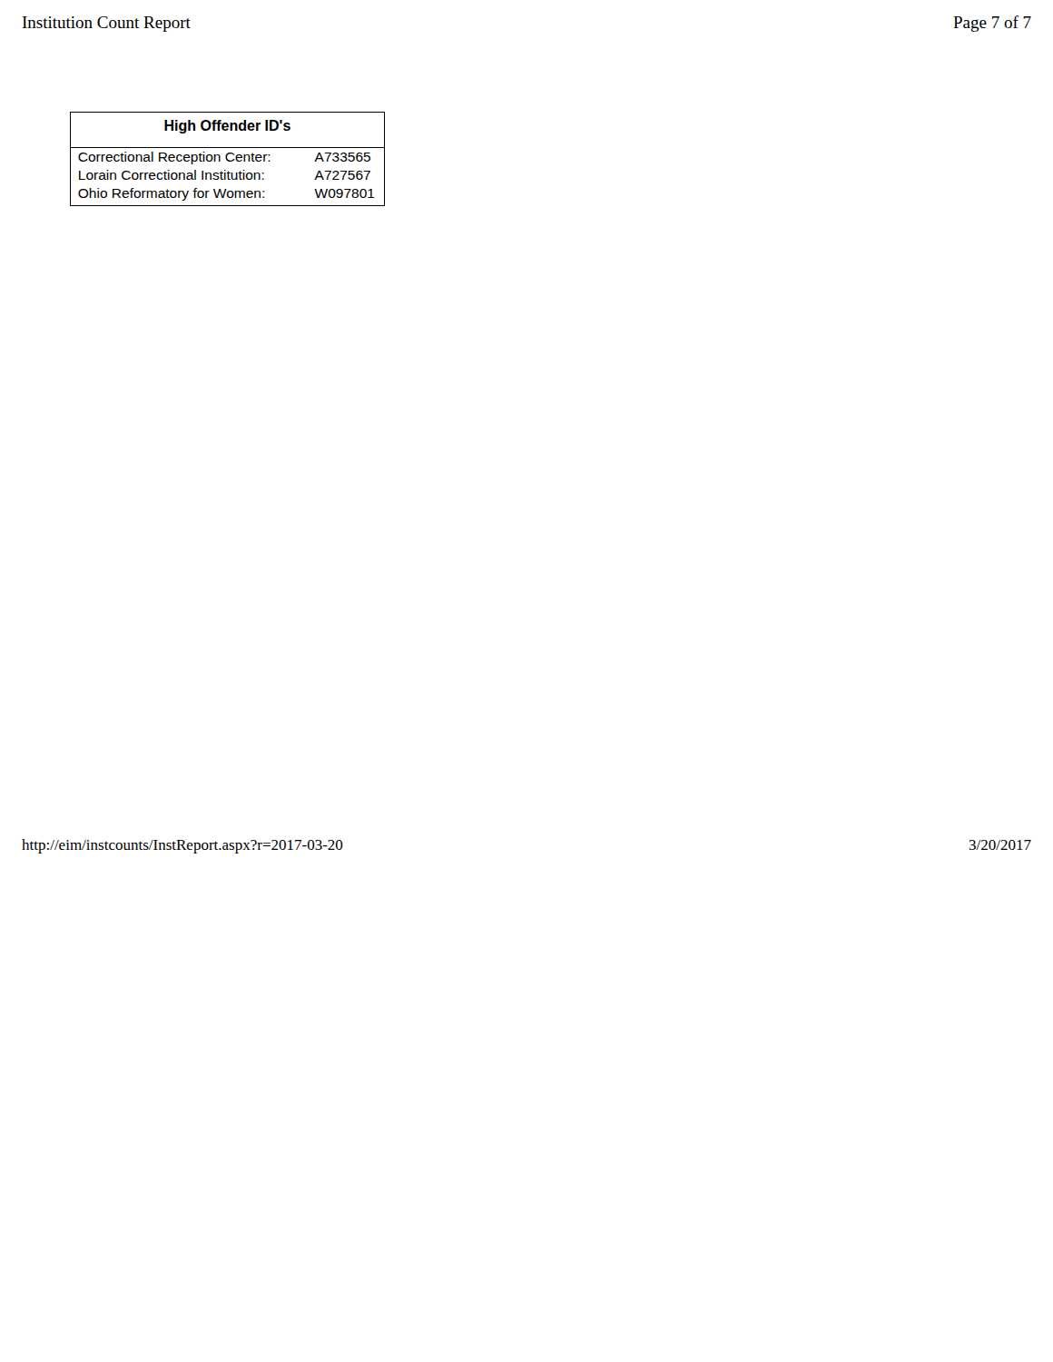Institution Count Report
Page 7 of 7
High Offender ID's
| Correctional Reception Center: | A733565 |
| Lorain Correctional Institution: | A727567 |
| Ohio Reformatory for Women: | W097801 |
http://eim/instcounts/InstReport.aspx?r=2017-03-20
3/20/2017